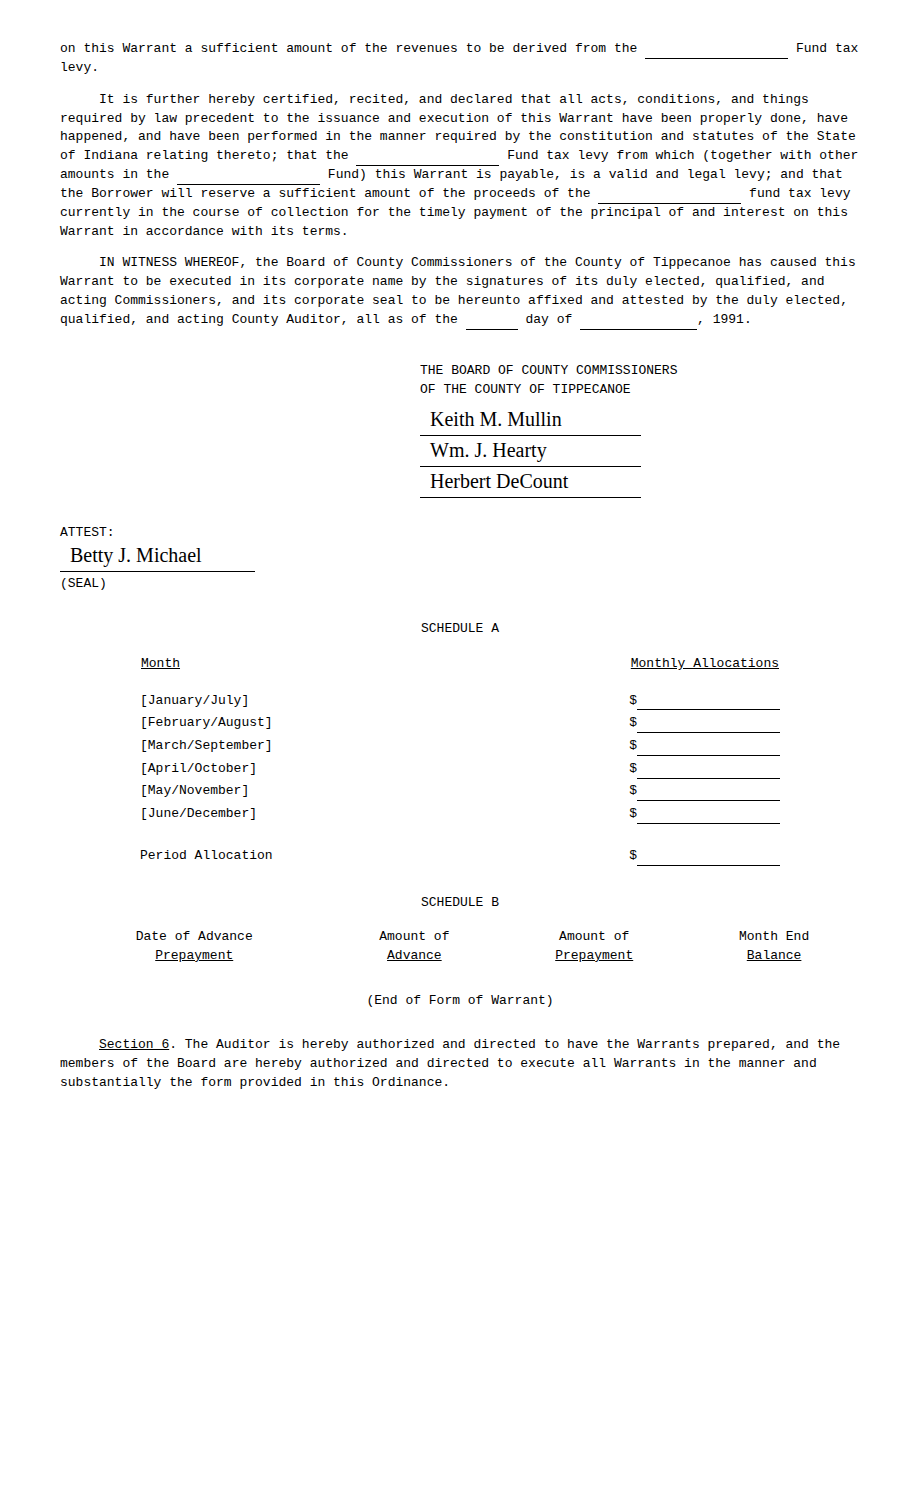on this Warrant a sufficient amount of the revenues to be derived from the Fund tax levy.
It is further hereby certified, recited, and declared that all acts, conditions, and things required by law precedent to the issuance and execution of this Warrant have been properly done, have happened, and have been performed in the manner required by the constitution and statutes of the State of Indiana relating thereto; that the Fund tax levy from which (together with other amounts in the Fund) this Warrant is payable, is a valid and legal levy; and that the Borrower will reserve a sufficient amount of the proceeds of the fund tax levy currently in the course of collection for the timely payment of the principal of and interest on this Warrant in accordance with its terms.
IN WITNESS WHEREOF, the Board of County Commissioners of the County of Tippecanoe has caused this Warrant to be executed in its corporate name by the signatures of its duly elected, qualified, and acting Commissioners, and its corporate seal to be hereunto affixed and attested by the duly elected, qualified, and acting County Auditor, all as of the day of , 1991.
THE BOARD OF COUNTY COMMISSIONERS
OF THE COUNTY OF TIPPECANOE
Keith M. Mullin
Wm. J. Hearty
Herbert DeCount
ATTEST:
Betty J. Michael
(SEAL)
SCHEDULE A
| Month | Monthly Allocations |
| --- | --- |
| [January/July] | $ |
| [February/August] | $ |
| [March/September] | $ |
| [April/October] | $ |
| [May/November] | $ |
| [June/December] | $ |
| Period Allocation | $ |
SCHEDULE B
| Date of Advance Prepayment | Amount of Advance | Amount of Prepayment | Month End Balance |
| --- | --- | --- | --- |
(End of Form of Warrant)
Section 6. The Auditor is hereby authorized and directed to have the Warrants prepared, and the members of the Board are hereby authorized and directed to execute all Warrants in the manner and substantially the form provided in this Ordinance.